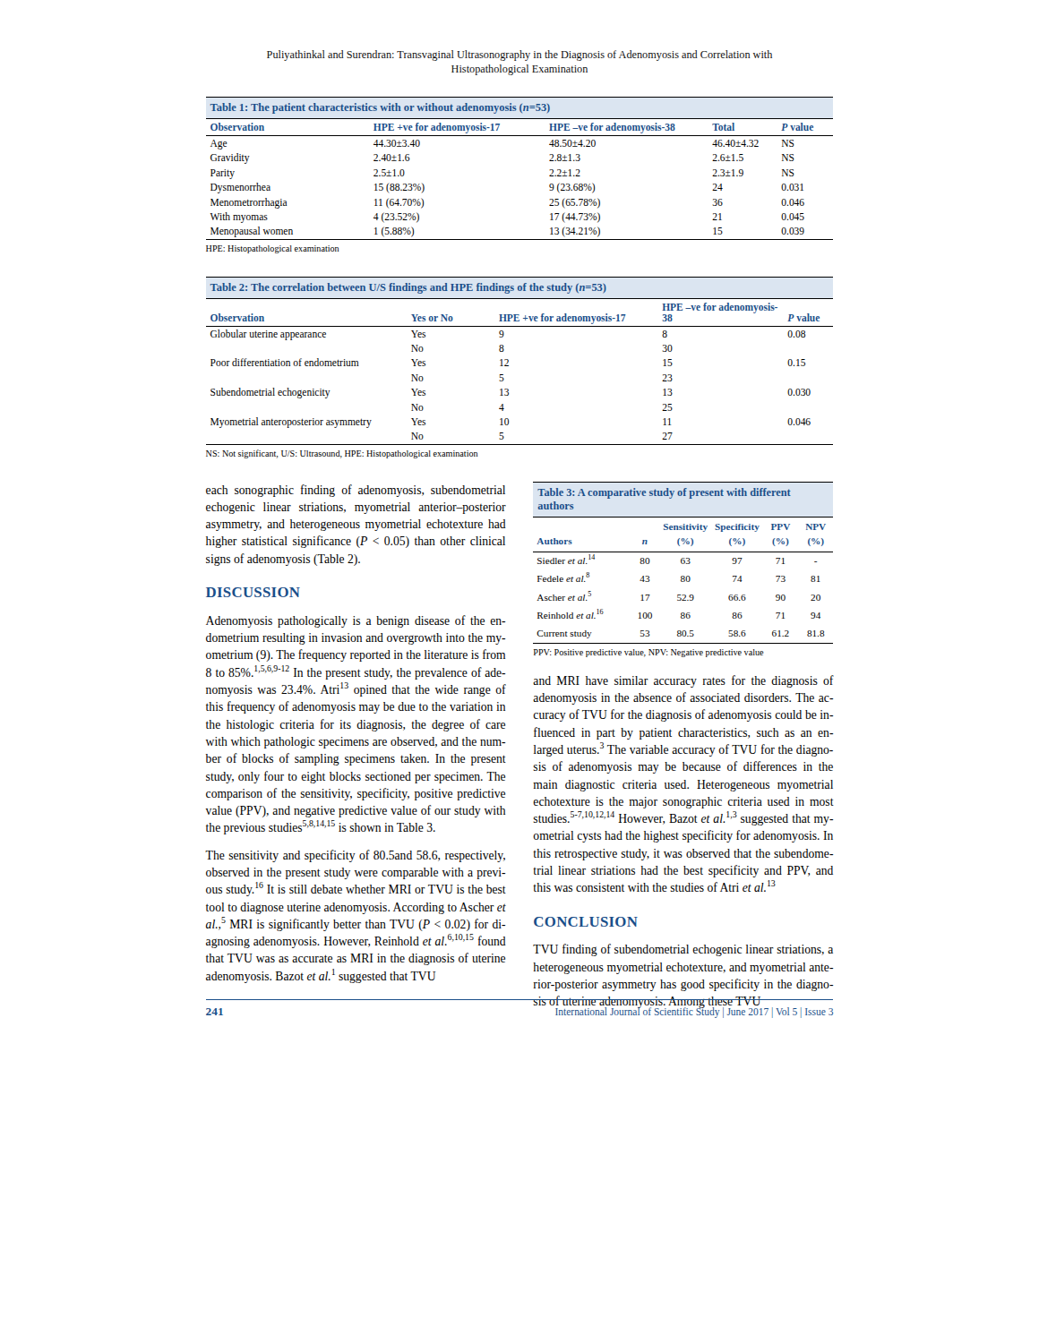Puliyathinkal and Surendran: Transvaginal Ultrasonography in the Diagnosis of Adenomyosis and Correlation with
Histopathological Examination
Table 1: The patient characteristics with or without adenomyosis ( n =53)
| Observation | HPE +ve for adenomyosis-17 | HPE –ve for adenomyosis-38 | Total | P value |
| --- | --- | --- | --- | --- |
| Age | 44.30±3.40 | 48.50±4.20 | 46.40±4.32 | NS |
| Gravidity | 2.40±1.6 | 2.8±1.3 | 2.6±1.5 | NS |
| Parity | 2.5±1.0 | 2.2±1.2 | 2.3±1.9 | NS |
| Dysmenorrhea | 15 (88.23%) | 9 (23.68%) | 24 | 0.031 |
| Menometrorrhagia | 11 (64.70%) | 25 (65.78%) | 36 | 0.046 |
| With myomas | 4 (23.52%) | 17 (44.73%) | 21 | 0.045 |
| Menopausal women | 1 (5.88%) | 13 (34.21%) | 15 | 0.039 |
HPE: Histopathological examination
Table 2: The correlation between U/S findings and HPE findings of the study ( n =53)
| Observation | Yes or No | HPE +ve for adenomyosis-17 | HPE –ve for adenomyosis- 38 | P value |
| --- | --- | --- | --- | --- |
| Globular uterine appearance | Yes | 9 | 8 | 0.08 |
| | No | 8 | 30 | |
| Poor differentiation of endometrium | Yes | 12 | 15 | 0.15 |
| | No | 5 | 23 | |
| Subendometrial echogenicity | Yes | 13 | 13 | 0.030 |
| | No | 4 | 25 | |
| Myometrial anteroposterior asymmetry | Yes | 10 | 11 | 0.046 |
| | No | 5 | 27 | |
NS: Not significant, U/S: Ultrasound, HPE: Histopathological examination
each sonographic finding of adenomyosis, subendometrial echogenic linear striations, myometrial anterior–posterior asymmetry, and heterogeneous myometrial echotexture had higher statistical significance (P < 0.05) than other clinical signs of adenomyosis (Table 2).
Discussion
Adenomyosis pathologically is a benign disease of the endometrium resulting in invasion and overgrowth into the myometrium (9). The frequency reported in the literature is from 8 to 85%.1,5,6,9-12 In the present study, the prevalence of adenomyosis was 23.4%. Atri13 opined that the wide range of this frequency of adenomyosis may be due to the variation in the histologic criteria for its diagnosis, the degree of care with which pathologic specimens are observed, and the number of blocks of sampling specimens taken. In the present study, only four to eight blocks sectioned per specimen. The comparison of the sensitivity, specificity, positive predictive value (PPV), and negative predictive value of our study with the previous studies5,8,14,15 is shown in Table 3.
The sensitivity and specificity of 80.5and 58.6, respectively, observed in the present study were comparable with a previous study.16 It is still debate whether MRI or TVU is the best tool to diagnose uterine adenomyosis. According to Ascher et al.,5 MRI is significantly better than TVU (P < 0.02) for diagnosing adenomyosis. However, Reinhold et al.6,10,15 found that TVU was as accurate as MRI in the diagnosis of uterine adenomyosis. Bazot et al.1 suggested that TVU
Table 3: A comparative study of present with different authors
| Authors | n | Sensitivity (%) | Specificity (%) | PPV (%) | NPV (%) |
| --- | --- | --- | --- | --- | --- |
| Siedler et al. 14 | 80 | 63 | 97 | 71 | - |
| Fedele et al. 8 | 43 | 80 | 74 | 73 | 81 |
| Ascher et al. 5 | 17 | 52.9 | 66.6 | 90 | 20 |
| Reinhold et al. 16 | 100 | 86 | 86 | 71 | 94 |
| Current study | 53 | 80.5 | 58.6 | 61.2 | 81.8 |
PPV: Positive predictive value, NPV: Negative predictive value
and MRI have similar accuracy rates for the diagnosis of adenomyosis in the absence of associated disorders. The accuracy of TVU for the diagnosis of adenomyosis could be influenced in part by patient characteristics, such as an enlarged uterus.3 The variable accuracy of TVU for the diagnosis of adenomyosis may be because of differences in the main diagnostic criteria used. Heterogeneous myometrial echotexture is the major sonographic criteria used in most studies.5-7,10,12,14 However, Bazot et al.1,3 suggested that myometrial cysts had the highest specificity for adenomyosis. In this retrospective study, it was observed that the subendometrial linear striations had the best specificity and PPV, and this was consistent with the studies of Atri et al.13
Conclusion
TVU finding of subendometrial echogenic linear striations, a heterogeneous myometrial echotexture, and myometrial anterior-posterior asymmetry has good specificity in the diagnosis of uterine adenomyosis. Among these TVU
241
International Journal of Scientific Study | June 2017 | Vol 5 | Issue 3